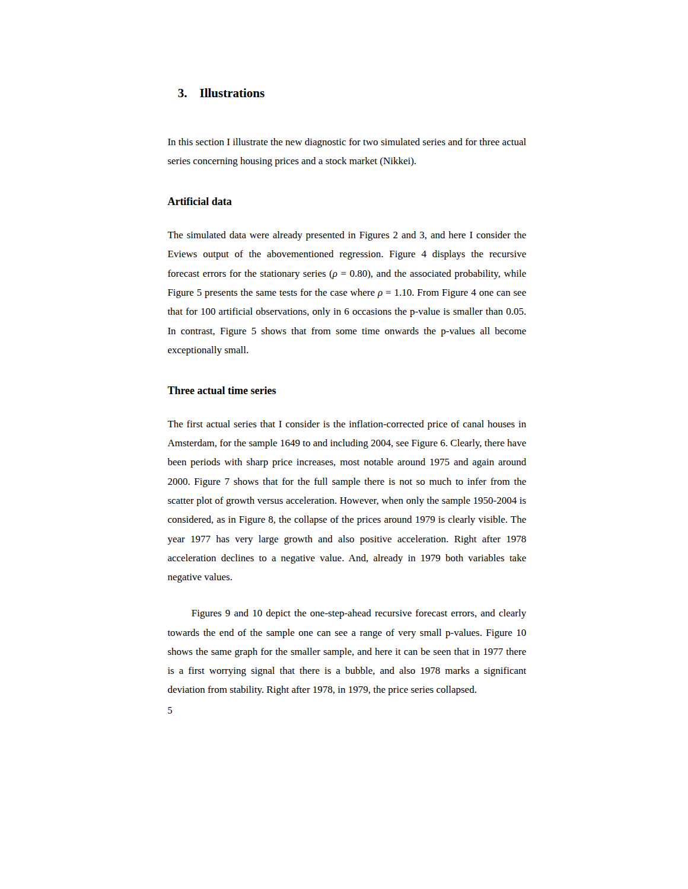3. Illustrations
In this section I illustrate the new diagnostic for two simulated series and for three actual series concerning housing prices and a stock market (Nikkei).
Artificial data
The simulated data were already presented in Figures 2 and 3, and here I consider the Eviews output of the abovementioned regression. Figure 4 displays the recursive forecast errors for the stationary series (ρ = 0.80), and the associated probability, while Figure 5 presents the same tests for the case where ρ = 1.10. From Figure 4 one can see that for 100 artificial observations, only in 6 occasions the p-value is smaller than 0.05. In contrast, Figure 5 shows that from some time onwards the p-values all become exceptionally small.
Three actual time series
The first actual series that I consider is the inflation-corrected price of canal houses in Amsterdam, for the sample 1649 to and including 2004, see Figure 6. Clearly, there have been periods with sharp price increases, most notable around 1975 and again around 2000. Figure 7 shows that for the full sample there is not so much to infer from the scatter plot of growth versus acceleration. However, when only the sample 1950-2004 is considered, as in Figure 8, the collapse of the prices around 1979 is clearly visible. The year 1977 has very large growth and also positive acceleration. Right after 1978 acceleration declines to a negative value. And, already in 1979 both variables take negative values.
Figures 9 and 10 depict the one-step-ahead recursive forecast errors, and clearly towards the end of the sample one can see a range of very small p-values. Figure 10 shows the same graph for the smaller sample, and here it can be seen that in 1977 there is a first worrying signal that there is a bubble, and also 1978 marks a significant deviation from stability. Right after 1978, in 1979, the price series collapsed.
5